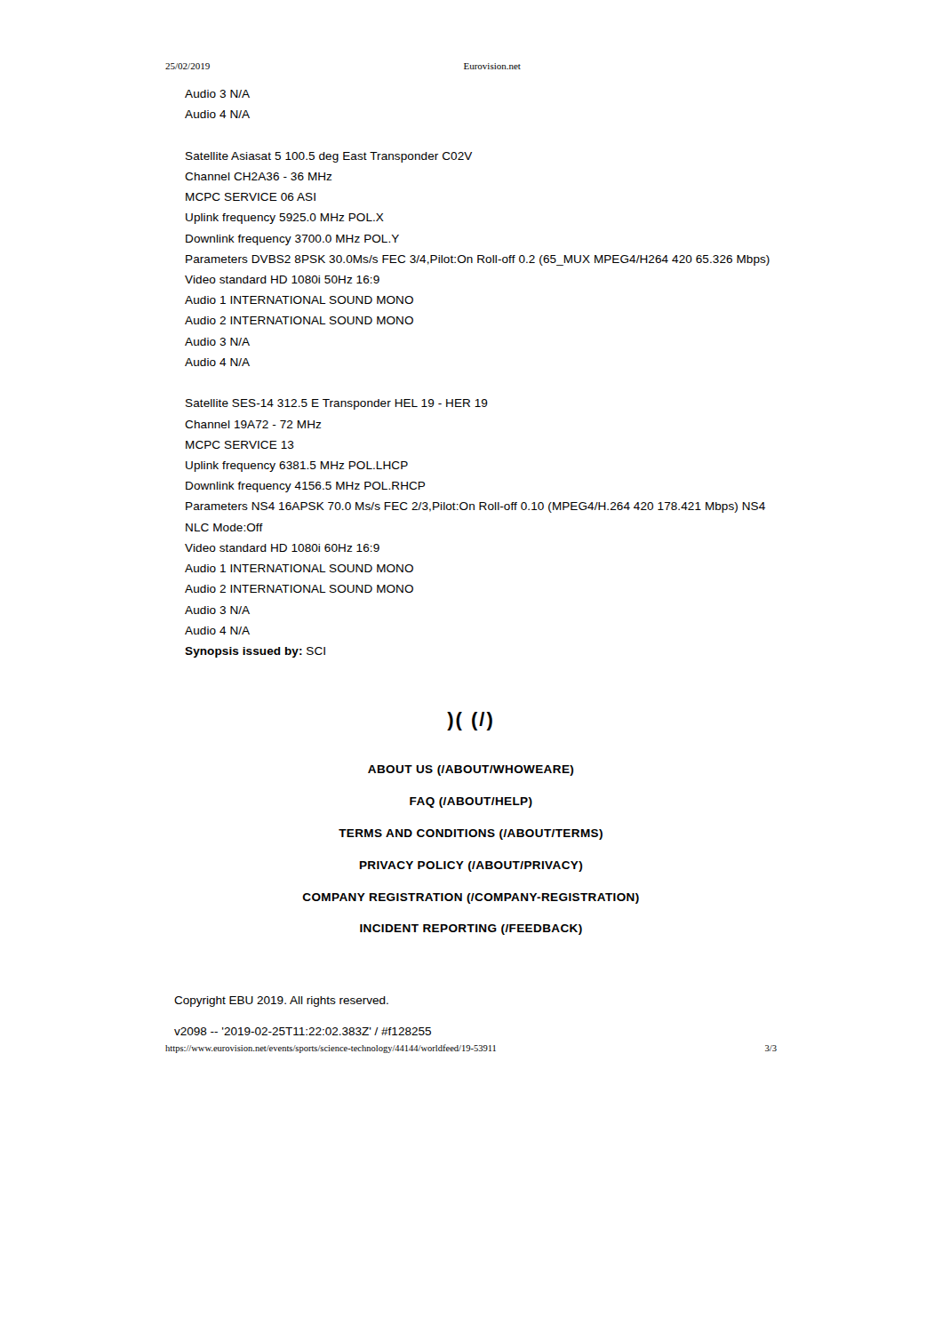25/02/2019 Eurovision.net
Audio 3 N/A
Audio 4 N/A
Satellite Asiasat 5 100.5 deg East Transponder C02V
Channel CH2A36 - 36 MHz
MCPC SERVICE 06 ASI
Uplink frequency 5925.0 MHz POL.X
Downlink frequency 3700.0 MHz POL.Y
Parameters DVBS2 8PSK 30.0Ms/s FEC 3/4,Pilot:On Roll-off 0.2 (65_MUX MPEG4/H264 420 65.326 Mbps)
Video standard HD 1080i 50Hz 16:9
Audio 1 INTERNATIONAL SOUND MONO
Audio 2 INTERNATIONAL SOUND MONO
Audio 3 N/A
Audio 4 N/A
Satellite SES-14 312.5 E Transponder HEL 19 - HER 19
Channel 19A72 - 72 MHz
MCPC SERVICE 13
Uplink frequency 6381.5 MHz POL.LHCP
Downlink frequency 4156.5 MHz POL.RHCP
Parameters NS4 16APSK 70.0 Ms/s FEC 2/3,Pilot:On Roll-off 0.10 (MPEG4/H.264 420 178.421 Mbps) NS4 NLC Mode:Off
Video standard HD 1080i 60Hz 16:9
Audio 1 INTERNATIONAL SOUND MONO
Audio 2 INTERNATIONAL SOUND MONO
Audio 3 N/A
Audio 4 N/A
Synopsis issued by: SCI
)( (/)
ABOUT US (/ABOUT/WHOWEARE)
FAQ (/ABOUT/HELP)
TERMS AND CONDITIONS (/ABOUT/TERMS)
PRIVACY POLICY (/ABOUT/PRIVACY)
COMPANY REGISTRATION (/COMPANY-REGISTRATION)
INCIDENT REPORTING (/FEEDBACK)
Copyright EBU 2019. All rights reserved.
v2098 -- '2019-02-25T11:22:02.383Z' / #f128255
https://www.eurovision.net/events/sports/science-technology/44144/worldfeed/19-53911 3/3